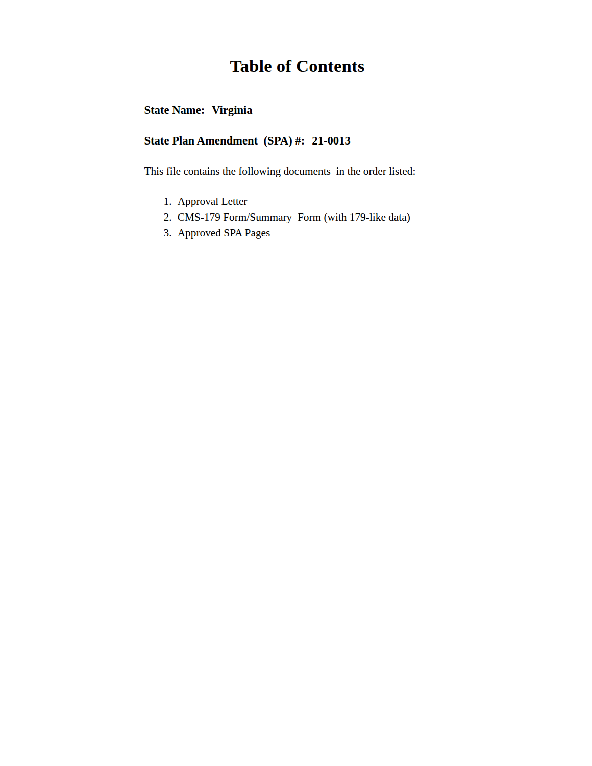Table of Contents
State Name: Virginia
State Plan Amendment (SPA) #: 21-0013
This file contains the following documents in the order listed:
Approval Letter
CMS-179 Form/Summary Form (with 179-like data)
Approved SPA Pages